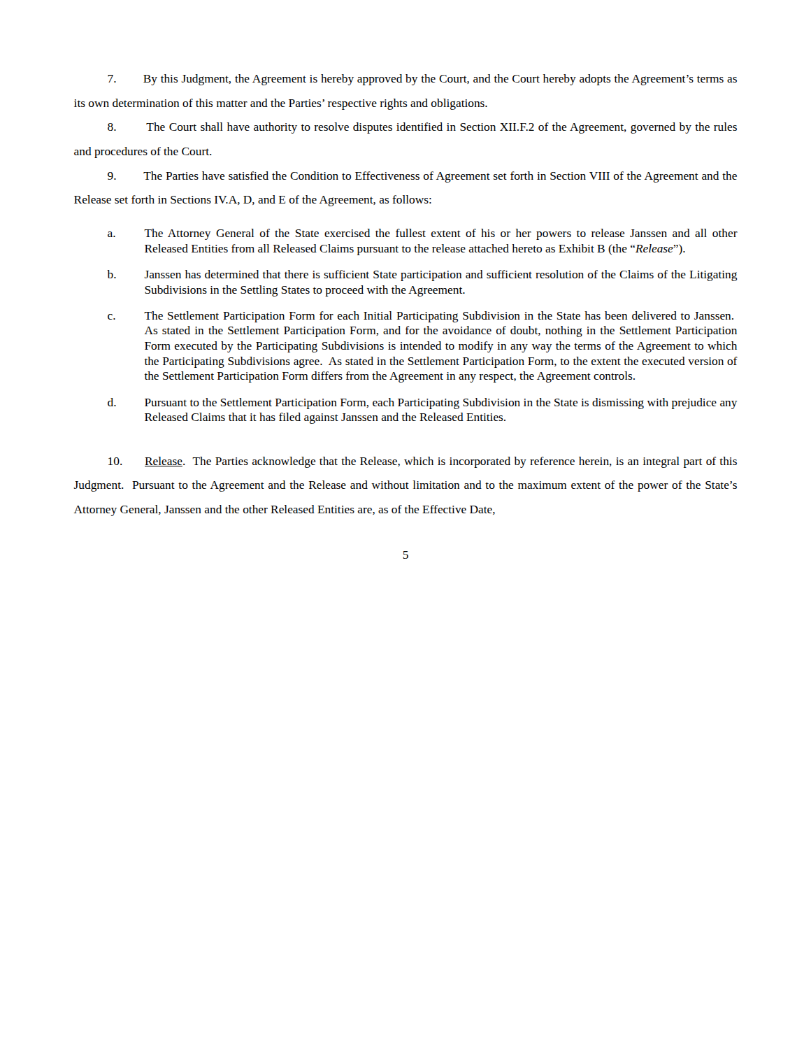7. By this Judgment, the Agreement is hereby approved by the Court, and the Court hereby adopts the Agreement’s terms as its own determination of this matter and the Parties’ respective rights and obligations.
8. The Court shall have authority to resolve disputes identified in Section XII.F.2 of the Agreement, governed by the rules and procedures of the Court.
9. The Parties have satisfied the Condition to Effectiveness of Agreement set forth in Section VIII of the Agreement and the Release set forth in Sections IV.A, D, and E of the Agreement, as follows:
a.
The Attorney General of the State exercised the fullest extent of his or her powers to release Janssen and all other Released Entities from all Released Claims pursuant to the release attached hereto as Exhibit B (the “Release”).
b.
Janssen has determined that there is sufficient State participation and sufficient resolution of the Claims of the Litigating Subdivisions in the Settling States to proceed with the Agreement.
c.
The Settlement Participation Form for each Initial Participating Subdivision in the State has been delivered to Janssen. As stated in the Settlement Participation Form, and for the avoidance of doubt, nothing in the Settlement Participation Form executed by the Participating Subdivisions is intended to modify in any way the terms of the Agreement to which the Participating Subdivisions agree. As stated in the Settlement Participation Form, to the extent the executed version of the Settlement Participation Form differs from the Agreement in any respect, the Agreement controls.
d.
Pursuant to the Settlement Participation Form, each Participating Subdivision in the State is dismissing with prejudice any Released Claims that it has filed against Janssen and the Released Entities.
10. Release. The Parties acknowledge that the Release, which is incorporated by reference herein, is an integral part of this Judgment. Pursuant to the Agreement and the Release and without limitation and to the maximum extent of the power of the State’s Attorney General, Janssen and the other Released Entities are, as of the Effective Date,
5